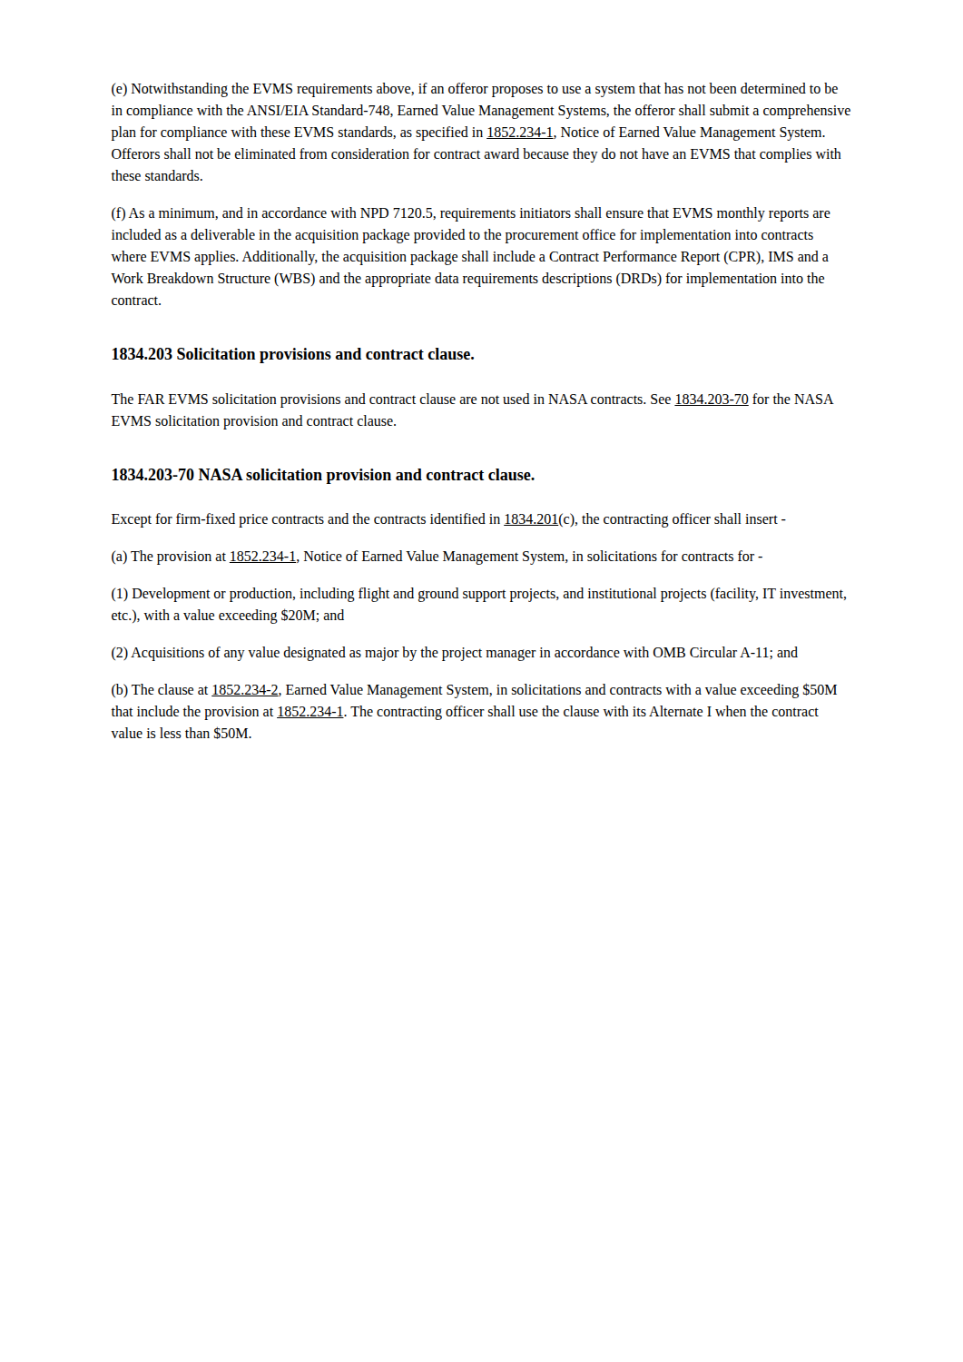(e) Notwithstanding the EVMS requirements above, if an offeror proposes to use a system that has not been determined to be in compliance with the ANSI/EIA Standard-748, Earned Value Management Systems, the offeror shall submit a comprehensive plan for compliance with these EVMS standards, as specified in 1852.234-1, Notice of Earned Value Management System. Offerors shall not be eliminated from consideration for contract award because they do not have an EVMS that complies with these standards.
(f) As a minimum, and in accordance with NPD 7120.5, requirements initiators shall ensure that EVMS monthly reports are included as a deliverable in the acquisition package provided to the procurement office for implementation into contracts where EVMS applies. Additionally, the acquisition package shall include a Contract Performance Report (CPR), IMS and a Work Breakdown Structure (WBS) and the appropriate data requirements descriptions (DRDs) for implementation into the contract.
1834.203 Solicitation provisions and contract clause.
The FAR EVMS solicitation provisions and contract clause are not used in NASA contracts. See 1834.203-70 for the NASA EVMS solicitation provision and contract clause.
1834.203-70 NASA solicitation provision and contract clause.
Except for firm-fixed price contracts and the contracts identified in 1834.201(c), the contracting officer shall insert -
(a) The provision at 1852.234-1, Notice of Earned Value Management System, in solicitations for contracts for -
(1) Development or production, including flight and ground support projects, and institutional projects (facility, IT investment, etc.), with a value exceeding $20M; and
(2) Acquisitions of any value designated as major by the project manager in accordance with OMB Circular A-11; and
(b) The clause at 1852.234-2, Earned Value Management System, in solicitations and contracts with a value exceeding $50M that include the provision at 1852.234-1. The contracting officer shall use the clause with its Alternate I when the contract value is less than $50M.